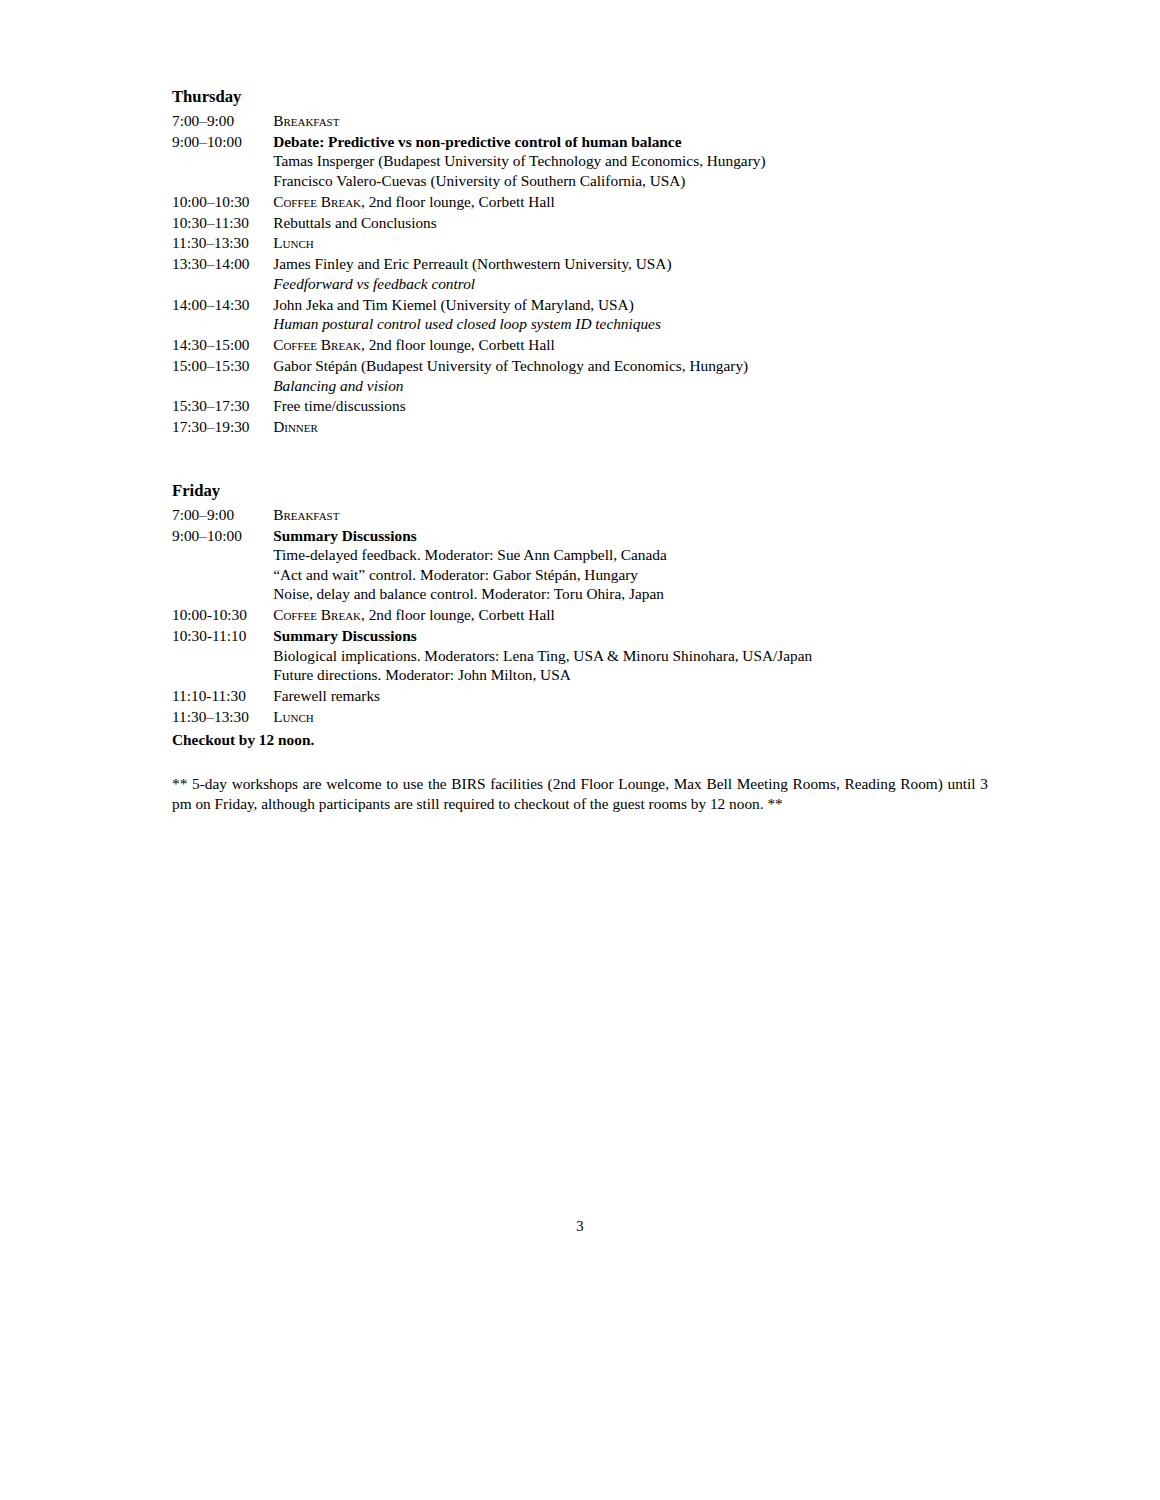Thursday
| 7:00–9:00 | Breakfast |
| 9:00–10:00 | Debate: Predictive vs non-predictive control of human balance Tamas Insperger (Budapest University of Technology and Economics, Hungary) Francisco Valero-Cuevas (University of Southern California, USA) |
| 10:00–10:30 | Coffee Break , 2nd floor lounge, Corbett Hall |
| 10:30–11:30 | Rebuttals and Conclusions |
| 11:30–13:30 | Lunch |
| 13:30–14:00 | James Finley and Eric Perreault (Northwestern University, USA) Feedforward vs feedback control |
| 14:00–14:30 | John Jeka and Tim Kiemel (University of Maryland, USA) Human postural control used closed loop system ID techniques |
| 14:30–15:00 | Coffee Break , 2nd floor lounge, Corbett Hall |
| 15:00–15:30 | Gabor Stépán (Budapest University of Technology and Economics, Hungary) Balancing and vision |
| 15:30–17:30 | Free time/discussions |
| 17:30–19:30 | Dinner |
Friday
| 7:00–9:00 | Breakfast |
| 9:00–10:00 | Summary Discussions Time-delayed feedback. Moderator: Sue Ann Campbell, Canada “Act and wait” control. Moderator: Gabor Stépán, Hungary Noise, delay and balance control. Moderator: Toru Ohira, Japan |
| 10:00-10:30 | Coffee Break , 2nd floor lounge, Corbett Hall |
| 10:30-11:10 | Summary Discussions Biological implications. Moderators: Lena Ting, USA & Minoru Shinohara, USA/Japan Future directions. Moderator: John Milton, USA |
| 11:10-11:30 | Farewell remarks |
| 11:30–13:30 | Lunch |
Checkout by 12 noon.
** 5-day workshops are welcome to use the BIRS facilities (2nd Floor Lounge, Max Bell Meeting Rooms, Reading Room) until 3 pm on Friday, although participants are still required to checkout of the guest rooms by 12 noon. **
3